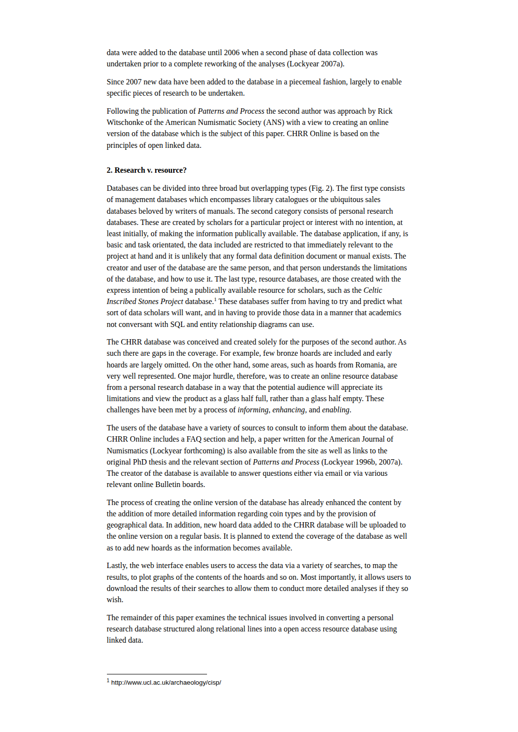data were added to the database until 2006 when a second phase of data collection was undertaken prior to a complete reworking of the analyses (Lockyear 2007a).
Since 2007 new data have been added to the database in a piecemeal fashion, largely to enable specific pieces of research to be undertaken.
Following the publication of Patterns and Process the second author was approach by Rick Witschonke of the American Numismatic Society (ANS) with a view to creating an online version of the database which is the subject of this paper. CHRR Online is based on the principles of open linked data.
2. Research v. resource?
Databases can be divided into three broad but overlapping types (Fig. 2). The first type consists of management databases which encompasses library catalogues or the ubiquitous sales databases beloved by writers of manuals. The second category consists of personal research databases. These are created by scholars for a particular project or interest with no intention, at least initially, of making the information publically available. The database application, if any, is basic and task orientated, the data included are restricted to that immediately relevant to the project at hand and it is unlikely that any formal data definition document or manual exists. The creator and user of the database are the same person, and that person understands the limitations of the database, and how to use it. The last type, resource databases, are those created with the express intention of being a publically available resource for scholars, such as the Celtic Inscribed Stones Project database.1 These databases suffer from having to try and predict what sort of data scholars will want, and in having to provide those data in a manner that academics not conversant with SQL and entity relationship diagrams can use.
The CHRR database was conceived and created solely for the purposes of the second author. As such there are gaps in the coverage. For example, few bronze hoards are included and early hoards are largely omitted. On the other hand, some areas, such as hoards from Romania, are very well represented. One major hurdle, therefore, was to create an online resource database from a personal research database in a way that the potential audience will appreciate its limitations and view the product as a glass half full, rather than a glass half empty. These challenges have been met by a process of informing, enhancing, and enabling.
The users of the database have a variety of sources to consult to inform them about the database. CHRR Online includes a FAQ section and help, a paper written for the American Journal of Numismatics (Lockyear forthcoming) is also available from the site as well as links to the original PhD thesis and the relevant section of Patterns and Process (Lockyear 1996b, 2007a). The creator of the database is available to answer questions either via email or via various relevant online Bulletin boards.
The process of creating the online version of the database has already enhanced the content by the addition of more detailed information regarding coin types and by the provision of geographical data. In addition, new hoard data added to the CHRR database will be uploaded to the online version on a regular basis. It is planned to extend the coverage of the database as well as to add new hoards as the information becomes available.
Lastly, the web interface enables users to access the data via a variety of searches, to map the results, to plot graphs of the contents of the hoards and so on. Most importantly, it allows users to download the results of their searches to allow them to conduct more detailed analyses if they so wish.
The remainder of this paper examines the technical issues involved in converting a personal research database structured along relational lines into a open access resource database using linked data.
1 http://www.ucl.ac.uk/archaeology/cisp/